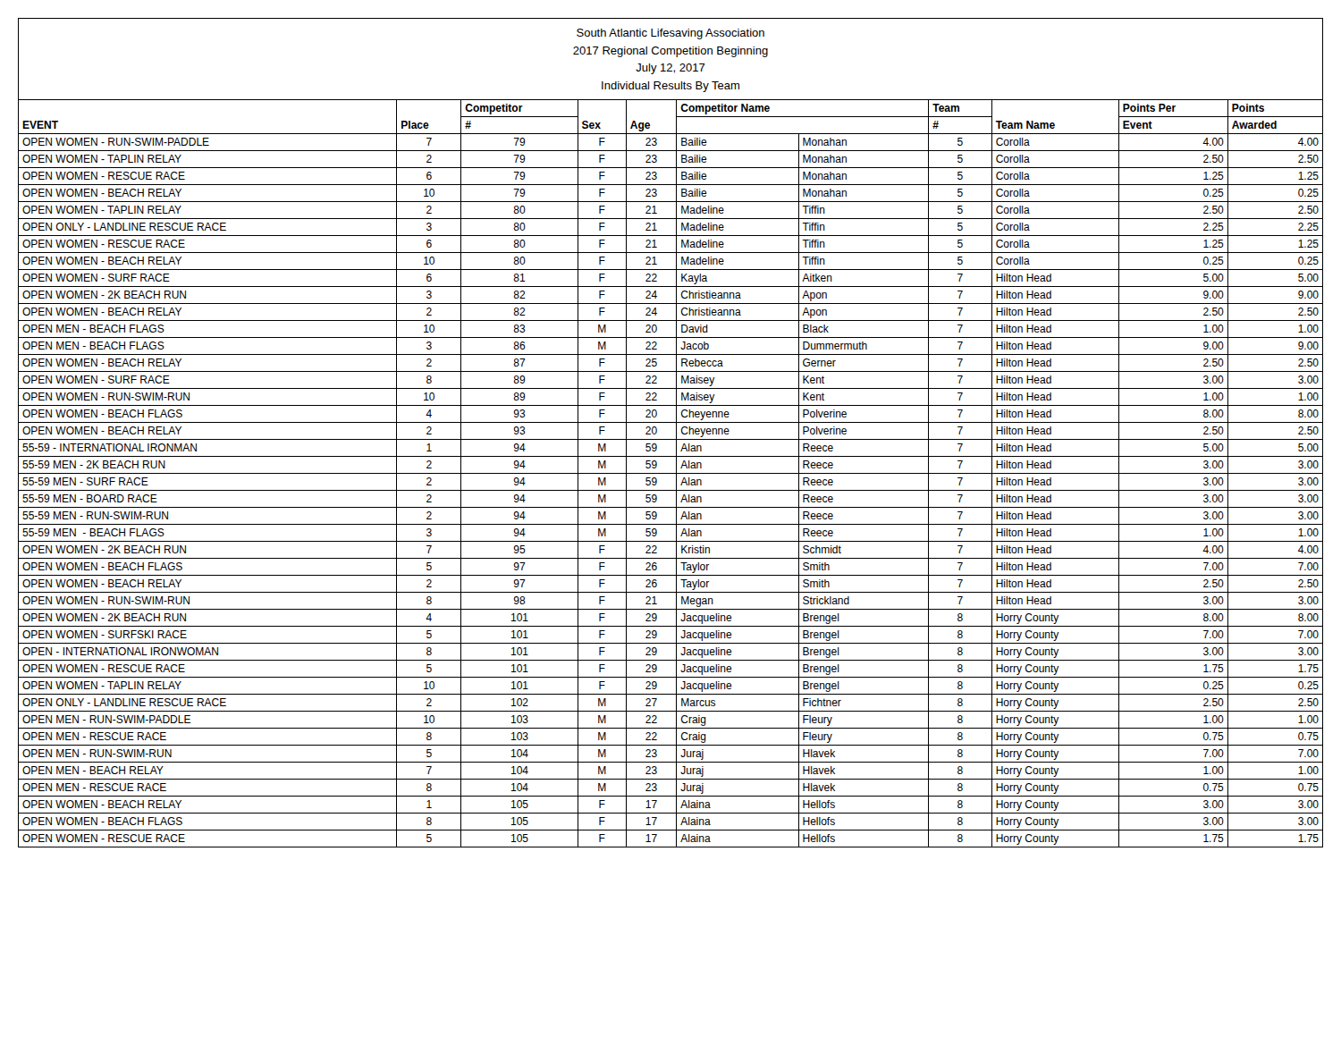South Atlantic Lifesaving Association 2017 Regional Competition Beginning July 12, 2017 Individual Results By Team
| EVENT | Place | Competitor | Sex | Age | Competitor Name | Team | Team Name | Points Per | Points |
| --- | --- | --- | --- | --- | --- | --- | --- | --- | --- |
| # | | # | Event | Awarded |
| OPEN WOMEN - RUN-SWIM-PADDLE | 7 | 79 | F | 23 | Bailie | Monahan | 5 | Corolla | 4.00 | 4.00 |
| OPEN WOMEN - TAPLIN RELAY | 2 | 79 | F | 23 | Bailie | Monahan | 5 | Corolla | 2.50 | 2.50 |
| OPEN WOMEN - RESCUE RACE | 6 | 79 | F | 23 | Bailie | Monahan | 5 | Corolla | 1.25 | 1.25 |
| OPEN WOMEN - BEACH RELAY | 10 | 79 | F | 23 | Bailie | Monahan | 5 | Corolla | 0.25 | 0.25 |
| OPEN WOMEN - TAPLIN RELAY | 2 | 80 | F | 21 | Madeline | Tiffin | 5 | Corolla | 2.50 | 2.50 |
| OPEN ONLY - LANDLINE RESCUE RACE | 3 | 80 | F | 21 | Madeline | Tiffin | 5 | Corolla | 2.25 | 2.25 |
| OPEN WOMEN - RESCUE RACE | 6 | 80 | F | 21 | Madeline | Tiffin | 5 | Corolla | 1.25 | 1.25 |
| OPEN WOMEN - BEACH RELAY | 10 | 80 | F | 21 | Madeline | Tiffin | 5 | Corolla | 0.25 | 0.25 |
| OPEN WOMEN - SURF RACE | 6 | 81 | F | 22 | Kayla | Aitken | 7 | Hilton Head | 5.00 | 5.00 |
| OPEN WOMEN - 2K BEACH RUN | 3 | 82 | F | 24 | Christieanna | Apon | 7 | Hilton Head | 9.00 | 9.00 |
| OPEN WOMEN - BEACH RELAY | 2 | 82 | F | 24 | Christieanna | Apon | 7 | Hilton Head | 2.50 | 2.50 |
| OPEN MEN - BEACH FLAGS | 10 | 83 | M | 20 | David | Black | 7 | Hilton Head | 1.00 | 1.00 |
| OPEN MEN - BEACH FLAGS | 3 | 86 | M | 22 | Jacob | Dummermuth | 7 | Hilton Head | 9.00 | 9.00 |
| OPEN WOMEN - BEACH RELAY | 2 | 87 | F | 25 | Rebecca | Gerner | 7 | Hilton Head | 2.50 | 2.50 |
| OPEN WOMEN - SURF RACE | 8 | 89 | F | 22 | Maisey | Kent | 7 | Hilton Head | 3.00 | 3.00 |
| OPEN WOMEN - RUN-SWIM-RUN | 10 | 89 | F | 22 | Maisey | Kent | 7 | Hilton Head | 1.00 | 1.00 |
| OPEN WOMEN - BEACH FLAGS | 4 | 93 | F | 20 | Cheyenne | Polverine | 7 | Hilton Head | 8.00 | 8.00 |
| OPEN WOMEN - BEACH RELAY | 2 | 93 | F | 20 | Cheyenne | Polverine | 7 | Hilton Head | 2.50 | 2.50 |
| 55-59 - INTERNATIONAL IRONMAN | 1 | 94 | M | 59 | Alan | Reece | 7 | Hilton Head | 5.00 | 5.00 |
| 55-59 MEN - 2K BEACH RUN | 2 | 94 | M | 59 | Alan | Reece | 7 | Hilton Head | 3.00 | 3.00 |
| 55-59 MEN - SURF RACE | 2 | 94 | M | 59 | Alan | Reece | 7 | Hilton Head | 3.00 | 3.00 |
| 55-59 MEN - BOARD RACE | 2 | 94 | M | 59 | Alan | Reece | 7 | Hilton Head | 3.00 | 3.00 |
| 55-59 MEN - RUN-SWIM-RUN | 2 | 94 | M | 59 | Alan | Reece | 7 | Hilton Head | 3.00 | 3.00 |
| 55-59 MEN - BEACH FLAGS | 3 | 94 | M | 59 | Alan | Reece | 7 | Hilton Head | 1.00 | 1.00 |
| OPEN WOMEN - 2K BEACH RUN | 7 | 95 | F | 22 | Kristin | Schmidt | 7 | Hilton Head | 4.00 | 4.00 |
| OPEN WOMEN - BEACH FLAGS | 5 | 97 | F | 26 | Taylor | Smith | 7 | Hilton Head | 7.00 | 7.00 |
| OPEN WOMEN - BEACH RELAY | 2 | 97 | F | 26 | Taylor | Smith | 7 | Hilton Head | 2.50 | 2.50 |
| OPEN WOMEN - RUN-SWIM-RUN | 8 | 98 | F | 21 | Megan | Strickland | 7 | Hilton Head | 3.00 | 3.00 |
| OPEN WOMEN - 2K BEACH RUN | 4 | 101 | F | 29 | Jacqueline | Brengel | 8 | Horry County | 8.00 | 8.00 |
| OPEN WOMEN - SURFSKI RACE | 5 | 101 | F | 29 | Jacqueline | Brengel | 8 | Horry County | 7.00 | 7.00 |
| OPEN - INTERNATIONAL IRONWOMAN | 8 | 101 | F | 29 | Jacqueline | Brengel | 8 | Horry County | 3.00 | 3.00 |
| OPEN WOMEN - RESCUE RACE | 5 | 101 | F | 29 | Jacqueline | Brengel | 8 | Horry County | 1.75 | 1.75 |
| OPEN WOMEN - TAPLIN RELAY | 10 | 101 | F | 29 | Jacqueline | Brengel | 8 | Horry County | 0.25 | 0.25 |
| OPEN ONLY - LANDLINE RESCUE RACE | 2 | 102 | M | 27 | Marcus | Fichtner | 8 | Horry County | 2.50 | 2.50 |
| OPEN MEN - RUN-SWIM-PADDLE | 10 | 103 | M | 22 | Craig | Fleury | 8 | Horry County | 1.00 | 1.00 |
| OPEN MEN - RESCUE RACE | 8 | 103 | M | 22 | Craig | Fleury | 8 | Horry County | 0.75 | 0.75 |
| OPEN MEN - RUN-SWIM-RUN | 5 | 104 | M | 23 | Juraj | Hlavek | 8 | Horry County | 7.00 | 7.00 |
| OPEN MEN - BEACH RELAY | 7 | 104 | M | 23 | Juraj | Hlavek | 8 | Horry County | 1.00 | 1.00 |
| OPEN MEN - RESCUE RACE | 8 | 104 | M | 23 | Juraj | Hlavek | 8 | Horry County | 0.75 | 0.75 |
| OPEN WOMEN - BEACH RELAY | 1 | 105 | F | 17 | Alaina | Hellofs | 8 | Horry County | 3.00 | 3.00 |
| OPEN WOMEN - BEACH FLAGS | 8 | 105 | F | 17 | Alaina | Hellofs | 8 | Horry County | 3.00 | 3.00 |
| OPEN WOMEN - RESCUE RACE | 5 | 105 | F | 17 | Alaina | Hellofs | 8 | Horry County | 1.75 | 1.75 |